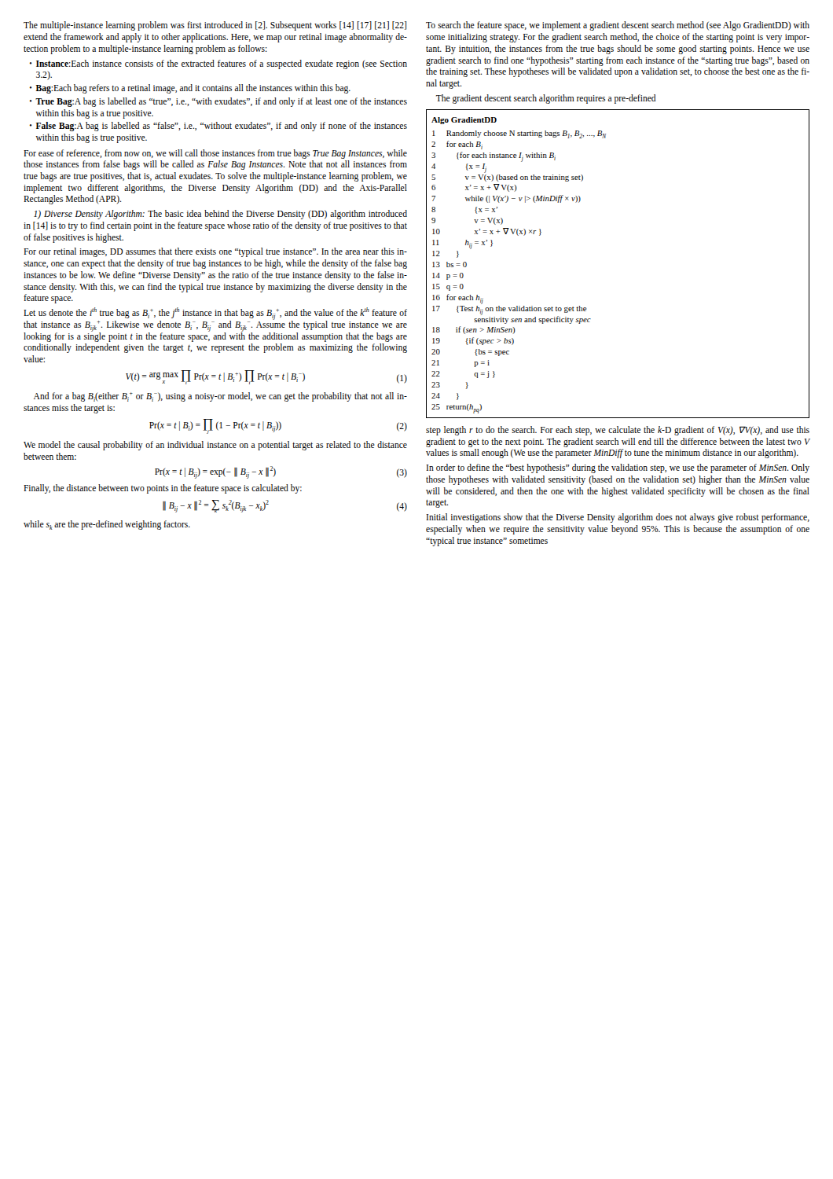The multiple-instance learning problem was first introduced in [2]. Subsequent works [14] [17] [21] [22] extend the framework and apply it to other applications. Here, we map our retinal image abnormality detection problem to a multiple-instance learning problem as follows:
Instance:Each instance consists of the extracted features of a suspected exudate region (see Section 3.2).
Bag:Each bag refers to a retinal image, and it contains all the instances within this bag.
True Bag:A bag is labelled as “true”, i.e., “with exudates”, if and only if at least one of the instances within this bag is a true positive.
False Bag:A bag is labelled as “false”, i.e., “without exudates”, if and only if none of the instances within this bag is true positive.
For ease of reference, from now on, we will call those instances from true bags True Bag Instances, while those instances from false bags will be called as False Bag Instances. Note that not all instances from true bags are true positives, that is, actual exudates. To solve the multiple-instance learning problem, we implement two different algorithms, the Diverse Density Algorithm (DD) and the Axis-Parallel Rectangles Method (APR).
1) Diverse Density Algorithm: The basic idea behind the Diverse Density (DD) algorithm introduced in [14] is to try to find certain point in the feature space whose ratio of the density of true positives to that of false positives is highest.
For our retinal images, DD assumes that there exists one “typical true instance”. In the area near this instance, one can expect that the density of true bag instances to be high, while the density of the false bag instances to be low. We define “Diverse Density” as the ratio of the true instance density to the false instance density. With this, we can find the typical true instance by maximizing the diverse density in the feature space.
Let us denote the ith true bag as Bi+, the jth instance in that bag as Bij+, and the value of the kth feature of that instance as Bijk+. Likewise we denote Bi−, Bij− and Bijk−. Assume the typical true instance we are looking for is a single point t in the feature space, and with the additional assumption that the bags are conditionally independent given the target t, we represent the problem as maximizing the following value:
V(t) = arg max x ∏i Pr(x = t | Bi+) ∏i Pr(x = t | Bi−) (1)
And for a bag Bi(either Bi+ or Bi−), using a noisy-or model, we can get the probability that not all instances miss the target is:
Pr(x = t | Bi) = ∏j (1 − Pr(x = t | Bij)) (2)
We model the causal probability of an individual instance on a potential target as related to the distance between them:
Pr(x = t | Bij) = exp(− ∥ Bij − x ∥2) (3)
Finally, the distance between two points in the feature space is calculated by:
∥ Bij − x ∥2 = ∑k sk2(Bijk − xk)2 (4)
while sk are the pre-defined weighting factors.
To search the feature space, we implement a gradient descent search method (see Algo GradientDD) with some initializing strategy. For the gradient search method, the choice of the starting point is very important. By intuition, the instances from the true bags should be some good starting points. Hence we use gradient search to find one “hypothesis” starting from each instance of the “starting true bags”, based on the training set. These hypotheses will be validated upon a validation set, to choose the best one as the final target.
The gradient descent search algorithm requires a pre-defined
Algo GradientDD
| 1 | Randomly choose N starting bags B 1 , B 2 , ..., B N |
| 2 | for each B i |
| 3 | {for each instance I j within B i |
| 4 | {x = I j |
| 5 | v = V(x) (based on the training set) |
| 6 | x’ = x + ∇ V(x) |
| 7 | while (/ V(x′) − v /> ( MinDiff × v )) |
| 8 | {x = x’ |
| 9 | v = V(x) |
| 10 | x’ = x + ∇ V(x) × r } |
| 11 | h ij = x’ } |
| 12 | } |
| 13 | bs = 0 |
| 14 | p = 0 |
| 15 | q = 0 |
| 16 | for each h ij |
| 17 | {Test h ij on the validation set to get the |
| | sensitivity sen and specificity spec |
| 18 | if ( sen > MinSen ) |
| 19 | {if ( spec > bs ) |
| 20 | {bs = spec |
| 21 | p = i |
| 22 | q = j } |
| 23 | } |
| 24 | } |
| 25 | return( h pq ) |
step length r to do the search. For each step, we calculate the k-D gradient of V(x), ∇V(x), and use this gradient to get to the next point. The gradient search will end till the difference between the latest two V values is small enough (We use the parameter MinDiff to tune the minimum distance in our algorithm).
In order to define the “best hypothesis” during the validation step, we use the parameter of MinSen. Only those hypotheses with validated sensitivity (based on the validation set) higher than the MinSen value will be considered, and then the one with the highest validated specificity will be chosen as the final target.
Initial investigations show that the Diverse Density algorithm does not always give robust performance, especially when we require the sensitivity value beyond 95%. This is because the assumption of one “typical true instance” sometimes